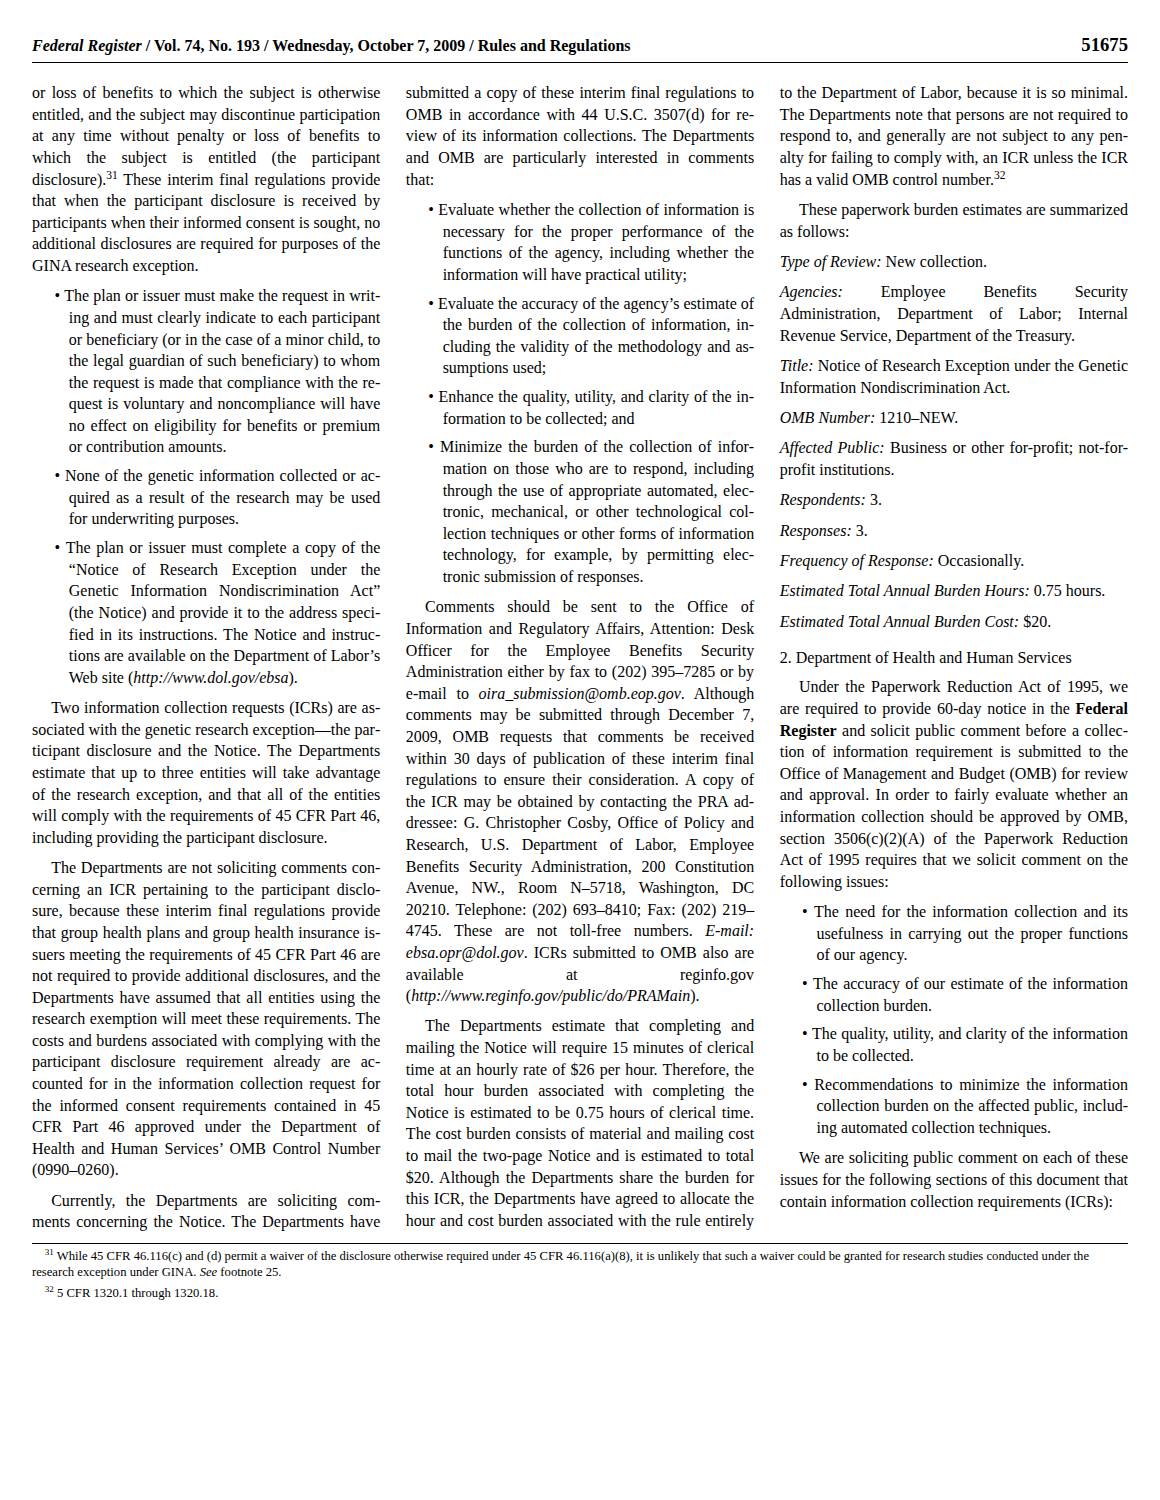Federal Register / Vol. 74, No. 193 / Wednesday, October 7, 2009 / Rules and Regulations
51675
or loss of benefits to which the subject is otherwise entitled, and the subject may discontinue participation at any time without penalty or loss of benefits to which the subject is entitled (the participant disclosure).31 These interim final regulations provide that when the participant disclosure is received by participants when their informed consent is sought, no additional disclosures are required for purposes of the GINA research exception.
The plan or issuer must make the request in writing and must clearly indicate to each participant or beneficiary (or in the case of a minor child, to the legal guardian of such beneficiary) to whom the request is made that compliance with the request is voluntary and noncompliance will have no effect on eligibility for benefits or premium or contribution amounts.
None of the genetic information collected or acquired as a result of the research may be used for underwriting purposes.
The plan or issuer must complete a copy of the “Notice of Research Exception under the Genetic Information Nondiscrimination Act” (the Notice) and provide it to the address specified in its instructions. The Notice and instructions are available on the Department of Labor’s Web site (http://www.dol.gov/ebsa).
Two information collection requests (ICRs) are associated with the genetic research exception—the participant disclosure and the Notice. The Departments estimate that up to three entities will take advantage of the research exception, and that all of the entities will comply with the requirements of 45 CFR Part 46, including providing the participant disclosure.
The Departments are not soliciting comments concerning an ICR pertaining to the participant disclosure, because these interim final regulations provide that group health plans and group health insurance issuers meeting the requirements of 45 CFR Part 46 are not required to provide additional disclosures, and the Departments have assumed that all entities using the research exemption will meet these requirements. The costs and burdens associated with complying with the participant disclosure requirement already are accounted for in the information collection request for the informed consent requirements contained in 45 CFR Part 46 approved under the Department of Health and Human Services’ OMB Control Number (0990–0260).
Currently, the Departments are soliciting comments concerning the Notice. The Departments have submitted a copy of these interim final regulations to OMB in accordance with 44 U.S.C. 3507(d) for review of its information collections. The Departments and OMB are particularly interested in comments that:
Evaluate whether the collection of information is necessary for the proper performance of the functions of the agency, including whether the information will have practical utility;
Evaluate the accuracy of the agency’s estimate of the burden of the collection of information, including the validity of the methodology and assumptions used;
Enhance the quality, utility, and clarity of the information to be collected; and
Minimize the burden of the collection of information on those who are to respond, including through the use of appropriate automated, electronic, mechanical, or other technological collection techniques or other forms of information technology, for example, by permitting electronic submission of responses.
Comments should be sent to the Office of Information and Regulatory Affairs, Attention: Desk Officer for the Employee Benefits Security Administration either by fax to (202) 395–7285 or by e-mail to oira_submission@omb.eop.gov. Although comments may be submitted through December 7, 2009, OMB requests that comments be received within 30 days of publication of these interim final regulations to ensure their consideration. A copy of the ICR may be obtained by contacting the PRA addressee: G. Christopher Cosby, Office of Policy and Research, U.S. Department of Labor, Employee Benefits Security Administration, 200 Constitution Avenue, NW., Room N–5718, Washington, DC 20210. Telephone: (202) 693–8410; Fax: (202) 219–4745. These are not toll-free numbers. E-mail: ebsa.opr@dol.gov. ICRs submitted to OMB also are available at reginfo.gov (http://www.reginfo.gov/public/do/PRAMain).
The Departments estimate that completing and mailing the Notice will require 15 minutes of clerical time at an hourly rate of $26 per hour. Therefore, the total hour burden associated with completing the Notice is estimated to be 0.75 hours of clerical time. The cost burden consists of material and mailing cost to mail the two-page Notice and is estimated to total $20. Although the Departments share the burden for this ICR, the Departments have agreed to allocate the hour and cost burden associated with the rule entirely to the Department of Labor, because it is so minimal. The Departments note that persons are not required to respond to, and generally are not subject to any penalty for failing to comply with, an ICR unless the ICR has a valid OMB control number.32
These paperwork burden estimates are summarized as follows:
Type of Review: New collection.
Agencies: Employee Benefits Security Administration, Department of Labor; Internal Revenue Service, Department of the Treasury.
Title: Notice of Research Exception under the Genetic Information Nondiscrimination Act.
OMB Number: 1210–NEW.
Affected Public: Business or other for-profit; not-for-profit institutions.
Respondents: 3.
Responses: 3.
Frequency of Response: Occasionally.
Estimated Total Annual Burden Hours: 0.75 hours.
Estimated Total Annual Burden Cost: $20.
2. Department of Health and Human Services
Under the Paperwork Reduction Act of 1995, we are required to provide 60-day notice in the Federal Register and solicit public comment before a collection of information requirement is submitted to the Office of Management and Budget (OMB) for review and approval. In order to fairly evaluate whether an information collection should be approved by OMB, section 3506(c)(2)(A) of the Paperwork Reduction Act of 1995 requires that we solicit comment on the following issues:
The need for the information collection and its usefulness in carrying out the proper functions of our agency.
The accuracy of our estimate of the information collection burden.
The quality, utility, and clarity of the information to be collected.
Recommendations to minimize the information collection burden on the affected public, including automated collection techniques.
We are soliciting public comment on each of these issues for the following sections of this document that contain information collection requirements (ICRs):
31 While 45 CFR 46.116(c) and (d) permit a waiver of the disclosure otherwise required under 45 CFR 46.116(a)(8), it is unlikely that such a waiver could be granted for research studies conducted under the research exception under GINA. See footnote 25.
32 5 CFR 1320.1 through 1320.18.